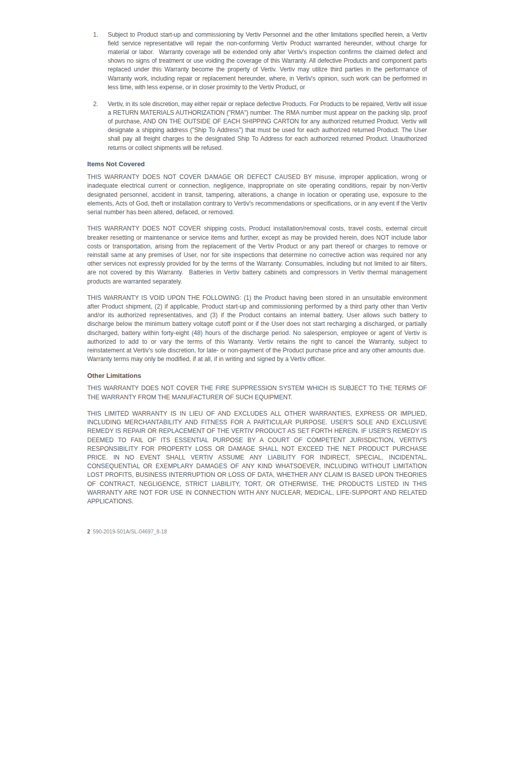Subject to Product start-up and commissioning by Vertiv Personnel and the other limitations specified herein, a Vertiv field service representative will repair the non-conforming Vertiv Product warranted hereunder, without charge for material or labor. Warranty coverage will be extended only after Vertiv's inspection confirms the claimed defect and shows no signs of treatment or use voiding the coverage of this Warranty. All defective Products and component parts replaced under this Warranty become the property of Vertiv. Vertiv may utilize third parties in the performance of Warranty work, including repair or replacement hereunder, where, in Vertiv's opinion, such work can be performed in less time, with less expense, or in closer proximity to the Vertiv Product, or
Vertiv, in its sole discretion, may either repair or replace defective Products. For Products to be repaired, Vertiv will issue a RETURN MATERIALS AUTHORIZATION ("RMA") number. The RMA number must appear on the packing slip, proof of purchase, AND ON THE OUTSIDE OF EACH SHIPPING CARTON for any authorized returned Product. Vertiv will designate a shipping address ("Ship To Address") that must be used for each authorized returned Product. The User shall pay all freight charges to the designated Ship To Address for each authorized returned Product. Unauthorized returns or collect shipments will be refused.
Items Not Covered
THIS WARRANTY DOES NOT COVER DAMAGE OR DEFECT CAUSED BY misuse, improper application, wrong or inadequate electrical current or connection, negligence, inappropriate on site operating conditions, repair by non-Vertiv designated personnel, accident in transit, tampering, alterations, a change in location or operating use, exposure to the elements, Acts of God, theft or installation contrary to Vertiv's recommendations or specifications, or in any event if the Vertiv serial number has been altered, defaced, or removed.
THIS WARRANTY DOES NOT COVER shipping costs, Product installation/removal costs, travel costs, external circuit breaker resetting or maintenance or service items and further, except as may be provided herein, does NOT include labor costs or transportation, arising from the replacement of the Vertiv Product or any part thereof or charges to remove or reinstall same at any premises of User, nor for site inspections that determine no corrective action was required nor any other services not expressly provided for by the terms of the Warranty. Consumables, including but not limited to air filters, are not covered by this Warranty. Batteries in Vertiv battery cabinets and compressors in Vertiv thermal management products are warranted separately.
THIS WARRANTY IS VOID UPON THE FOLLOWING: (1) the Product having been stored in an unsuitable environment after Product shipment, (2) if applicable, Product start-up and commissioning performed by a third party other than Vertiv and/or its authorized representatives, and (3) if the Product contains an internal battery, User allows such battery to discharge below the minimum battery voltage cutoff point or if the User does not start recharging a discharged, or partially discharged, battery within forty-eight (48) hours of the discharge period. No salesperson, employee or agent of Vertiv is authorized to add to or vary the terms of this Warranty. Vertiv retains the right to cancel the Warranty, subject to reinstatement at Vertiv's sole discretion, for late- or non-payment of the Product purchase price and any other amounts due. Warranty terms may only be modified, if at all, if in writing and signed by a Vertiv officer.
Other Limitations
THIS WARRANTY DOES NOT COVER THE FIRE SUPPRESSION SYSTEM WHICH IS SUBJECT TO THE TERMS OF THE WARRANTY FROM THE MANUFACTURER OF SUCH EQUIPMENT.
THIS LIMITED WARRANTY IS IN LIEU OF AND EXCLUDES ALL OTHER WARRANTIES, EXPRESS OR IMPLIED, INCLUDING MERCHANTABILITY AND FITNESS FOR A PARTICULAR PURPOSE. USER'S SOLE AND EXCLUSIVE REMEDY IS REPAIR OR REPLACEMENT OF THE VERTIV PRODUCT AS SET FORTH HEREIN. IF USER'S REMEDY IS DEEMED TO FAIL OF ITS ESSENTIAL PURPOSE BY A COURT OF COMPETENT JURISDICTION, VERTIV'S RESPONSIBILITY FOR PROPERTY LOSS OR DAMAGE SHALL NOT EXCEED THE NET PRODUCT PURCHASE PRICE. IN NO EVENT SHALL VERTIV ASSUME ANY LIABILITY FOR INDIRECT, SPECIAL, INCIDENTAL, CONSEQUENTIAL OR EXEMPLARY DAMAGES OF ANY KIND WHATSOEVER, INCLUDING WITHOUT LIMITATION LOST PROFITS, BUSINESS INTERRUPTION OR LOSS OF DATA, WHETHER ANY CLAIM IS BASED UPON THEORIES OF CONTRACT, NEGLIGENCE, STRICT LIABILITY, TORT, OR OTHERWISE. THE PRODUCTS LISTED IN THIS WARRANTY ARE NOT FOR USE IN CONNECTION WITH ANY NUCLEAR, MEDICAL, LIFE-SUPPORT AND RELATED APPLICATIONS.
2590-2019-501A/SL-04697_8-18